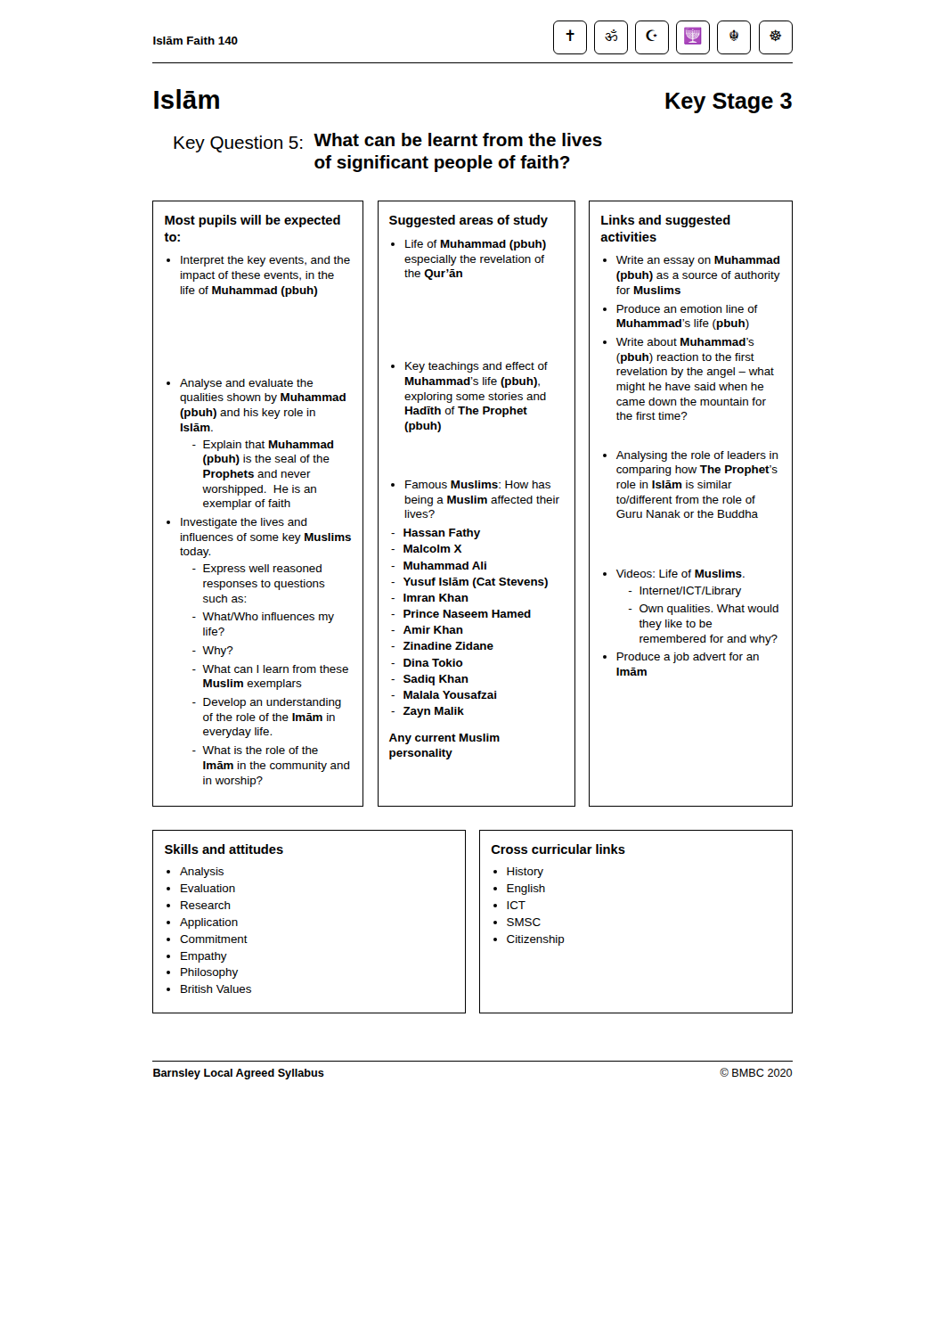Islām Faith 140
✝
ॐ
☪
🕎
☬
☸
Islām
Key Stage 3
Key Question 5:
What can be learnt from the lives
of significant people of faith?
Most pupils will be expected to:
Interpret the key events, and the impact of these events, in the life of Muhammad (pbuh)
Analyse and evaluate the qualities shown by Muhammad (pbuh) and his key role in Islām.
Explain that Muhammad (pbuh) is the seal of the Prophets and never worshipped. He is an exemplar of faith
Investigate the lives and influences of some key Muslims today.
Express well reasoned responses to questions such as:
What/Who influences my life?
Why?
What can I learn from these Muslim exemplars
Develop an understanding of the role of the Imām in everyday life.
What is the role of the Imām in the community and in worship?
Suggested areas of study
Life of Muhammad (pbuh) especially the revelation of the Qur’ān
Key teachings and effect of Muhammad’s life (pbuh), exploring some stories and Hadīth of The Prophet (pbuh)
Famous Muslims: How has being a Muslim affected their lives?
Hassan Fathy
Malcolm X
Muhammad Ali
Yusuf Islām (Cat Stevens)
Imran Khan
Prince Naseem Hamed
Amir Khan
Zinadine Zidane
Dina Tokio
Sadiq Khan
Malala Yousafzai
Zayn Malik
Any current Muslim personality
Links and suggested activities
Write an essay on Muhammad (pbuh) as a source of authority for Muslims
Produce an emotion line of Muhammad’s life (pbuh)
Write about Muhammad’s (pbuh) reaction to the first revelation by the angel – what might he have said when he came down the mountain for the first time?
Analysing the role of leaders in comparing how The Prophet’s role in Islām is similar to/different from the role of Guru Nanak or the Buddha
Videos: Life of Muslims.
Internet/ICT/Library
Own qualities. What would they like to be remembered for and why?
Produce a job advert for an Imām
Skills and attitudes
Analysis
Evaluation
Research
Application
Commitment
Empathy
Philosophy
British Values
Cross curricular links
History
English
ICT
SMSC
Citizenship
Barnsley Local Agreed Syllabus
© BMBC 2020